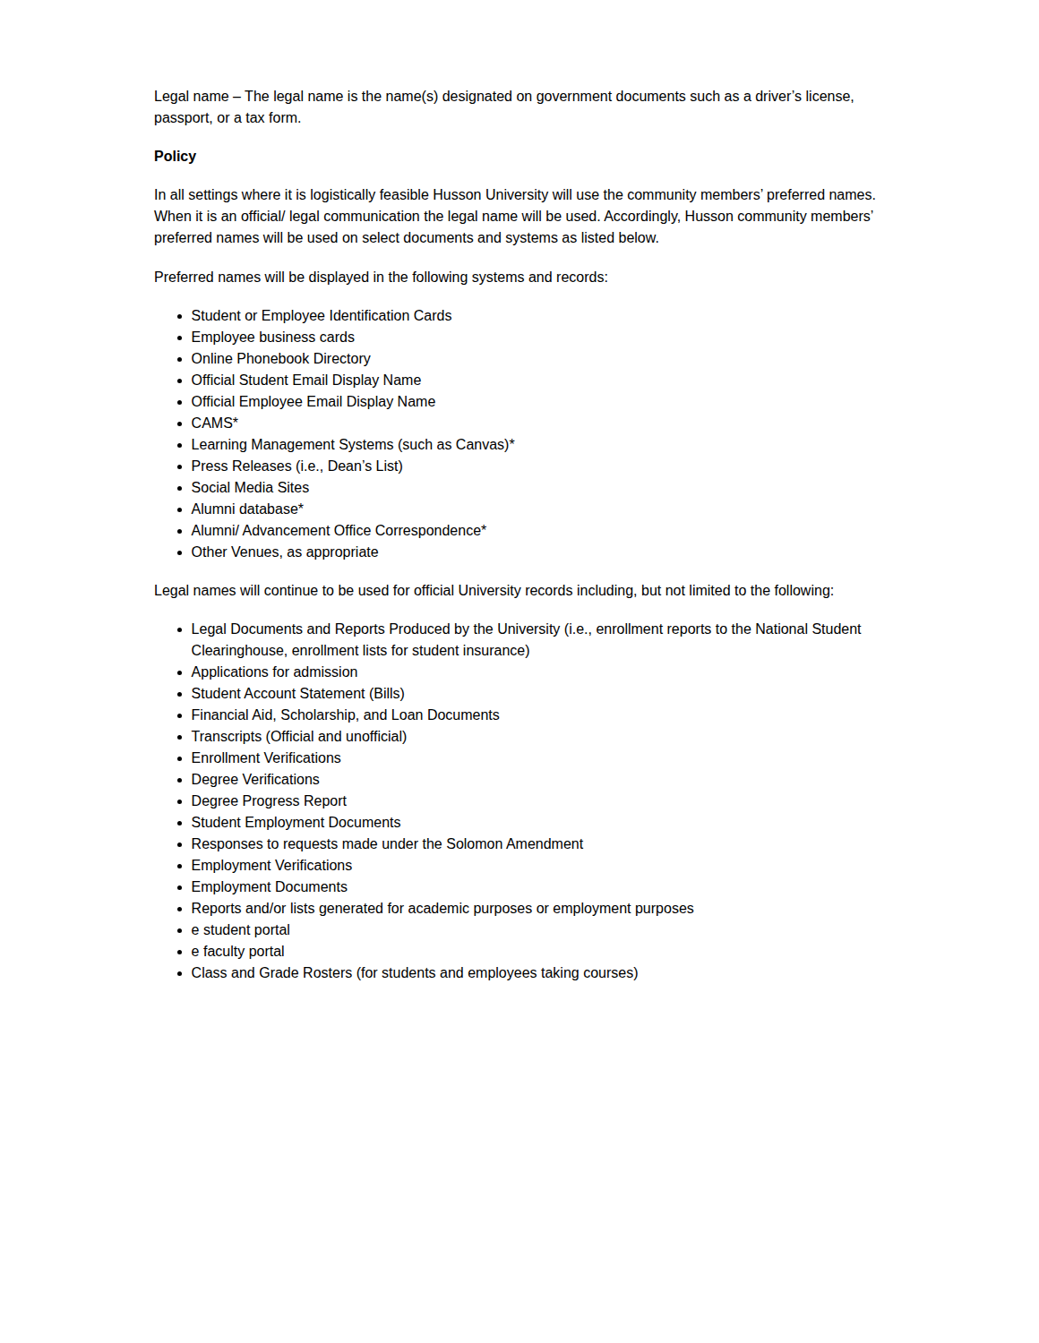Legal name – The legal name is the name(s) designated on government documents such as a driver’s license, passport, or a tax form.
Policy
In all settings where it is logistically feasible Husson University will use the community members’ preferred names. When it is an official/ legal communication the legal name will be used. Accordingly, Husson community members’ preferred names will be used on select documents and systems as listed below.
Preferred names will be displayed in the following systems and records:
Student or Employee Identification Cards
Employee business cards
Online Phonebook Directory
Official Student Email Display Name
Official Employee Email Display Name
CAMS*
Learning Management Systems (such as Canvas)*
Press Releases (i.e., Dean’s List)
Social Media Sites
Alumni database*
Alumni/ Advancement Office Correspondence*
Other Venues, as appropriate
Legal names will continue to be used for official University records including, but not limited to the following:
Legal Documents and Reports Produced by the University (i.e., enrollment reports to the National Student Clearinghouse, enrollment lists for student insurance)
Applications for admission
Student Account Statement (Bills)
Financial Aid, Scholarship, and Loan Documents
Transcripts (Official and unofficial)
Enrollment Verifications
Degree Verifications
Degree Progress Report
Student Employment Documents
Responses to requests made under the Solomon Amendment
Employment Verifications
Employment Documents
Reports and/or lists generated for academic purposes or employment purposes
e student portal
e faculty portal
Class and Grade Rosters (for students and employees taking courses)